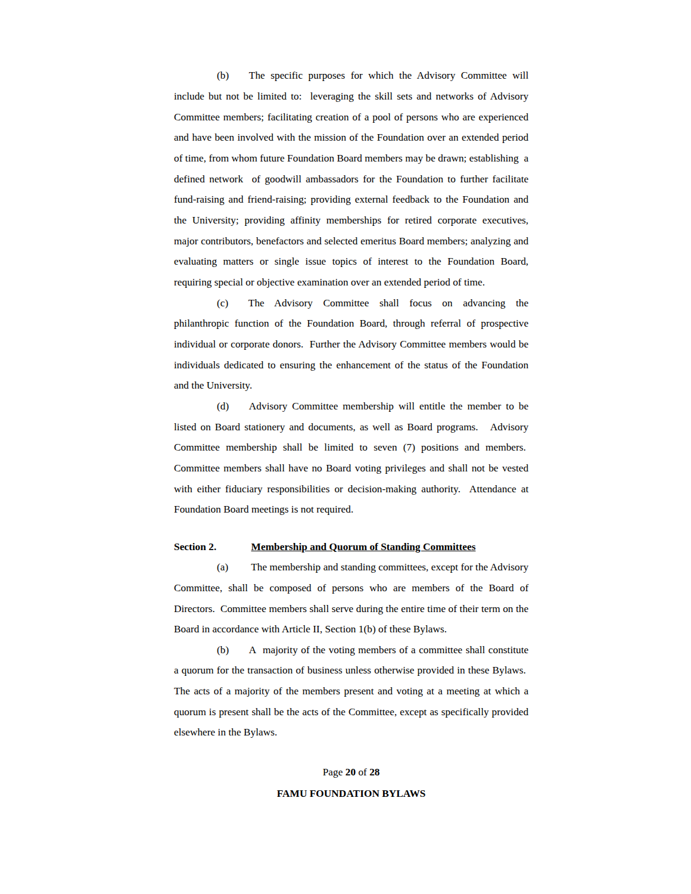(b) The specific purposes for which the Advisory Committee will include but not be limited to: leveraging the skill sets and networks of Advisory Committee members; facilitating creation of a pool of persons who are experienced and have been involved with the mission of the Foundation over an extended period of time, from whom future Foundation Board members may be drawn; establishing a defined network of goodwill ambassadors for the Foundation to further facilitate fund-raising and friend-raising; providing external feedback to the Foundation and the University; providing affinity memberships for retired corporate executives, major contributors, benefactors and selected emeritus Board members; analyzing and evaluating matters or single issue topics of interest to the Foundation Board, requiring special or objective examination over an extended period of time.
(c) The Advisory Committee shall focus on advancing the philanthropic function of the Foundation Board, through referral of prospective individual or corporate donors. Further the Advisory Committee members would be individuals dedicated to ensuring the enhancement of the status of the Foundation and the University.
(d) Advisory Committee membership will entitle the member to be listed on Board stationery and documents, as well as Board programs. Advisory Committee membership shall be limited to seven (7) positions and members. Committee members shall have no Board voting privileges and shall not be vested with either fiduciary responsibilities or decision-making authority. Attendance at Foundation Board meetings is not required.
Section 2. Membership and Quorum of Standing Committees
(a) The membership and standing committees, except for the Advisory Committee, shall be composed of persons who are members of the Board of Directors. Committee members shall serve during the entire time of their term on the Board in accordance with Article II, Section 1(b) of these Bylaws.
(b) A majority of the voting members of a committee shall constitute a quorum for the transaction of business unless otherwise provided in these Bylaws. The acts of a majority of the members present and voting at a meeting at which a quorum is present shall be the acts of the Committee, except as specifically provided elsewhere in the Bylaws.
Page 20 of 28
FAMU FOUNDATION BYLAWS